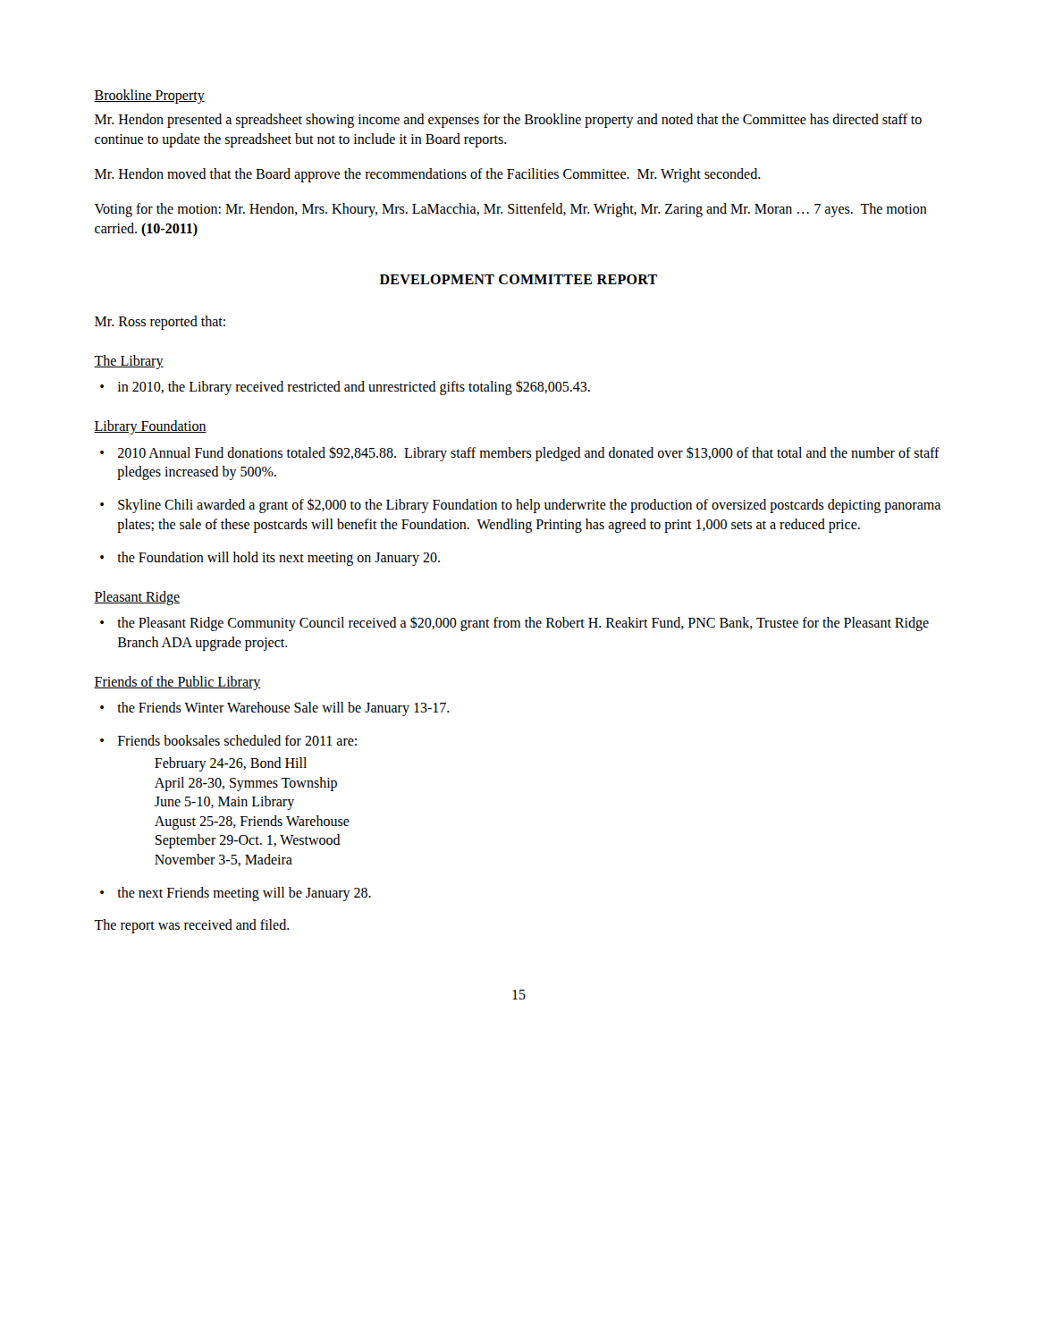Brookline Property
Mr. Hendon presented a spreadsheet showing income and expenses for the Brookline property and noted that the Committee has directed staff to continue to update the spreadsheet but not to include it in Board reports.
Mr. Hendon moved that the Board approve the recommendations of the Facilities Committee. Mr. Wright seconded.
Voting for the motion: Mr. Hendon, Mrs. Khoury, Mrs. LaMacchia, Mr. Sittenfeld, Mr. Wright, Mr. Zaring and Mr. Moran … 7 ayes. The motion carried. (10-2011)
DEVELOPMENT COMMITTEE REPORT
Mr. Ross reported that:
The Library
in 2010, the Library received restricted and unrestricted gifts totaling $268,005.43.
Library Foundation
2010 Annual Fund donations totaled $92,845.88. Library staff members pledged and donated over $13,000 of that total and the number of staff pledges increased by 500%.
Skyline Chili awarded a grant of $2,000 to the Library Foundation to help underwrite the production of oversized postcards depicting panorama plates; the sale of these postcards will benefit the Foundation. Wendling Printing has agreed to print 1,000 sets at a reduced price.
the Foundation will hold its next meeting on January 20.
Pleasant Ridge
the Pleasant Ridge Community Council received a $20,000 grant from the Robert H. Reakirt Fund, PNC Bank, Trustee for the Pleasant Ridge Branch ADA upgrade project.
Friends of the Public Library
the Friends Winter Warehouse Sale will be January 13-17.
Friends booksales scheduled for 2011 are:
February 24-26, Bond Hill
April 28-30, Symmes Township
June 5-10, Main Library
August 25-28, Friends Warehouse
September 29-Oct. 1, Westwood
November 3-5, Madeira
the next Friends meeting will be January 28.
The report was received and filed.
15